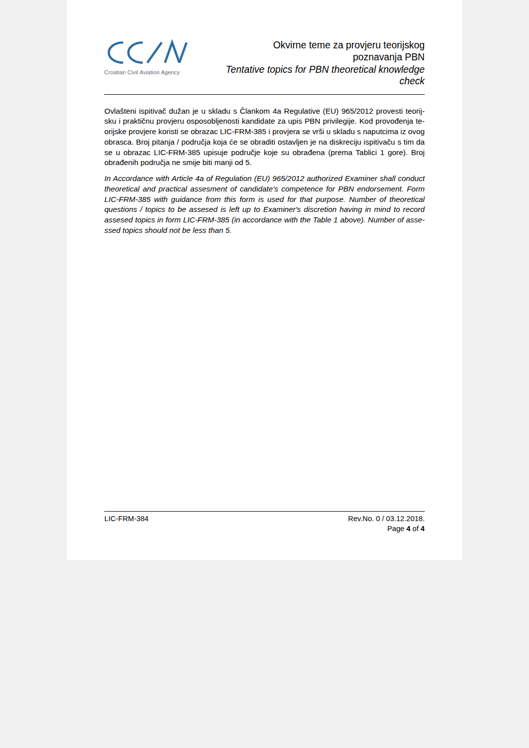Croatian Civil Aviation Agency
Okvirne teme za provjeru teorijskog poznavanja PBN
Tentative topics for PBN theoretical knowledge check
Ovlašteni ispitivač dužan je u skladu s Člankom 4a Regulative (EU) 965/2012 provesti teorijsku i praktičnu provjeru osposobljenosti kandidate za upis PBN privilegije. Kod provođenja teorijske provjere koristi se obrazac LIC-FRM-385 i provjera se vrši u skladu s naputcima iz ovog obrasca. Broj pitanja / područja koja će se obraditi ostavljen je na diskreciju ispitivaču s tim da se u obrazac LIC-FRM-385 upisuje područje koje su obrađena (prema Tablici 1 gore). Broj obrađenih područja ne smije biti manji od 5.
In Accordance with Article 4a of Regulation (EU) 965/2012 authorized Examiner shall conduct theoretical and practical assesment of candidate's competence for PBN endorsement. Form LIC-FRM-385 with guidance from this form is used for that purpose. Number of theoretical questions / topics to be assesed is left up to Examiner's discretion having in mind to record assesed topics in form LIC-FRM-385 (in accordance with the Table 1 above). Number of assessed topics should not be less than 5.
LIC-FRM-384
Rev.No. 0 / 03.12.2018. Page 4 of 4